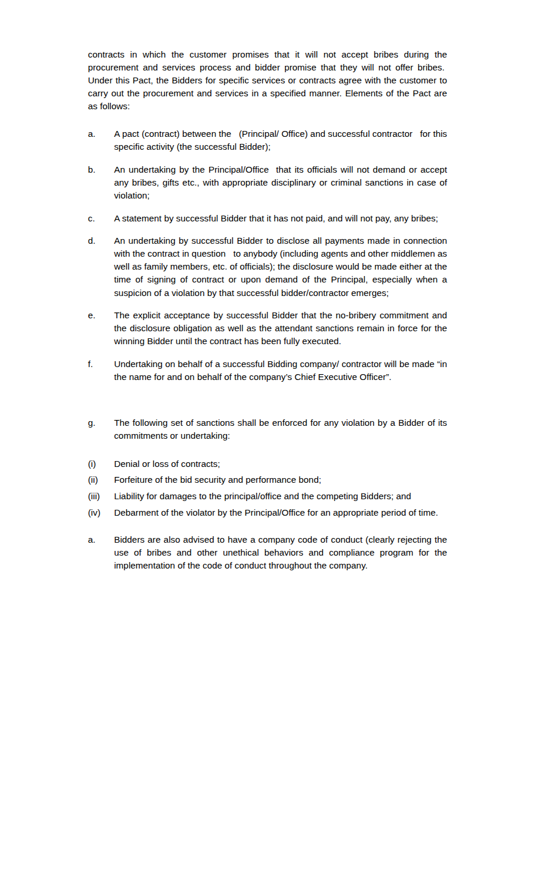contracts in which the customer promises that it will not accept bribes during the procurement and services process and bidder promise that they will not offer bribes. Under this Pact, the Bidders for specific services or contracts agree with the customer to carry out the procurement and services in a specified manner. Elements of the Pact are as follows:
a.
A pact (contract) between the (Principal/ Office) and successful contractor for this specific activity (the successful Bidder);
b.
An undertaking by the Principal/Office that its officials will not demand or accept any bribes, gifts etc., with appropriate disciplinary or criminal sanctions in case of violation;
c.
A statement by successful Bidder that it has not paid, and will not pay, any bribes;
d.
An undertaking by successful Bidder to disclose all payments made in connection with the contract in question to anybody (including agents and other middlemen as well as family members, etc. of officials); the disclosure would be made either at the time of signing of contract or upon demand of the Principal, especially when a suspicion of a violation by that successful bidder/contractor emerges;
e.
The explicit acceptance by successful Bidder that the no-bribery commitment and the disclosure obligation as well as the attendant sanctions remain in force for the winning Bidder until the contract has been fully executed.
f.
Undertaking on behalf of a successful Bidding company/ contractor will be made “in the name for and on behalf of the company’s Chief Executive Officer”.
g.
The following set of sanctions shall be enforced for any violation by a Bidder of its commitments or undertaking:
(i)
Denial or loss of contracts;
(ii)
Forfeiture of the bid security and performance bond;
(iii)
Liability for damages to the principal/office and the competing Bidders; and
(iv)
Debarment of the violator by the Principal/Office for an appropriate period of time.
a.
Bidders are also advised to have a company code of conduct (clearly rejecting the use of bribes and other unethical behaviors and compliance program for the implementation of the code of conduct throughout the company.